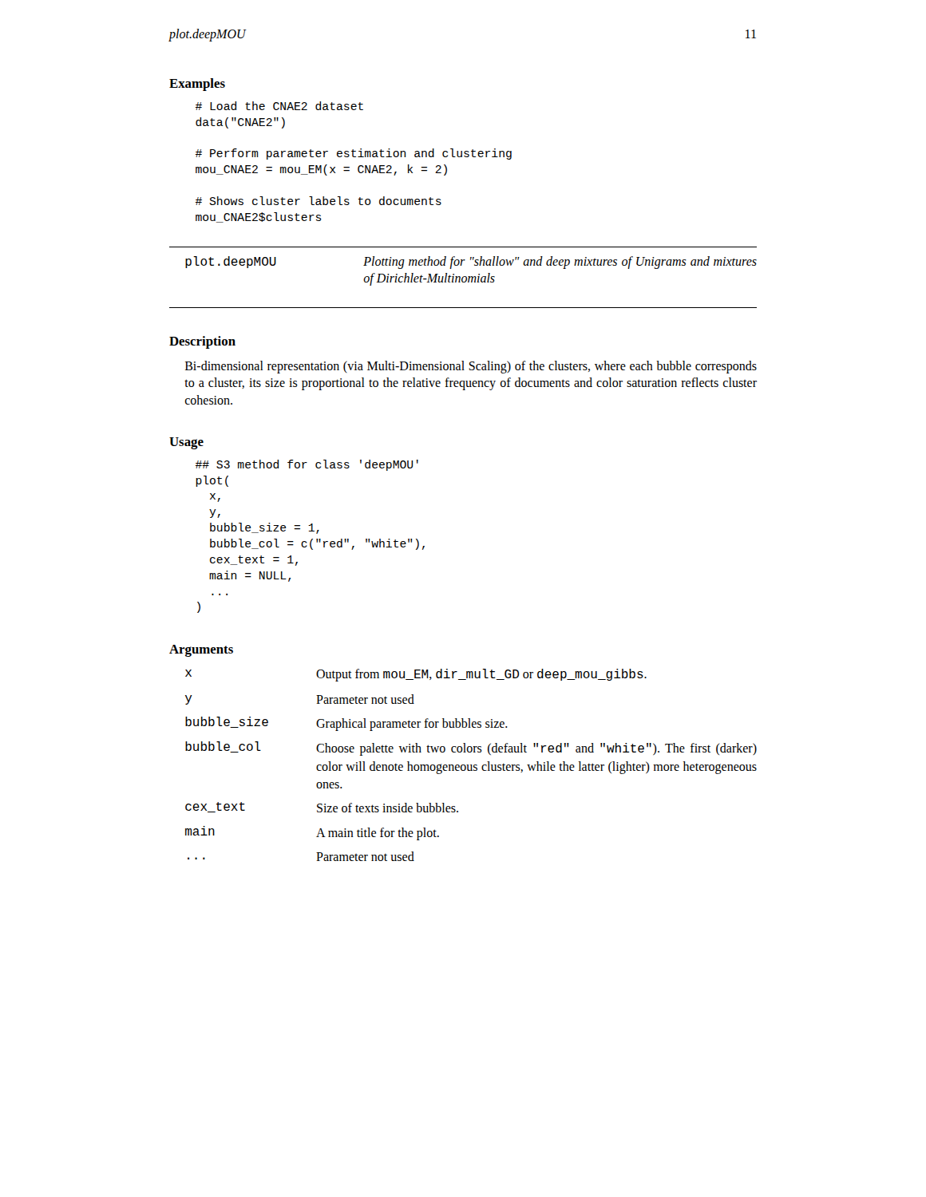plot.deepMOU 11
Examples
# Load the CNAE2 dataset
data("CNAE2")

# Perform parameter estimation and clustering
mou_CNAE2 = mou_EM(x = CNAE2, k = 2)

# Shows cluster labels to documents
mou_CNAE2$clusters
plot.deepMOU Plotting method for "shallow" and deep mixtures of Unigrams and mixtures of Dirichlet-Multinomials
Description
Bi-dimensional representation (via Multi-Dimensional Scaling) of the clusters, where each bubble corresponds to a cluster, its size is proportional to the relative frequency of documents and color saturation reflects cluster cohesion.
Usage
## S3 method for class 'deepMOU'
plot(
  x,
  y,
  bubble_size = 1,
  bubble_col = c("red", "white"),
  cex_text = 1,
  main = NULL,
  ...
)
Arguments
x
Output from mou_EM, dir_mult_GD or deep_mou_gibbs.
y
Parameter not used
bubble_size
Graphical parameter for bubbles size.
bubble_col
Choose palette with two colors (default "red" and "white"). The first (darker) color will denote homogeneous clusters, while the latter (lighter) more heterogeneous ones.
cex_text
Size of texts inside bubbles.
main
A main title for the plot.
...
Parameter not used